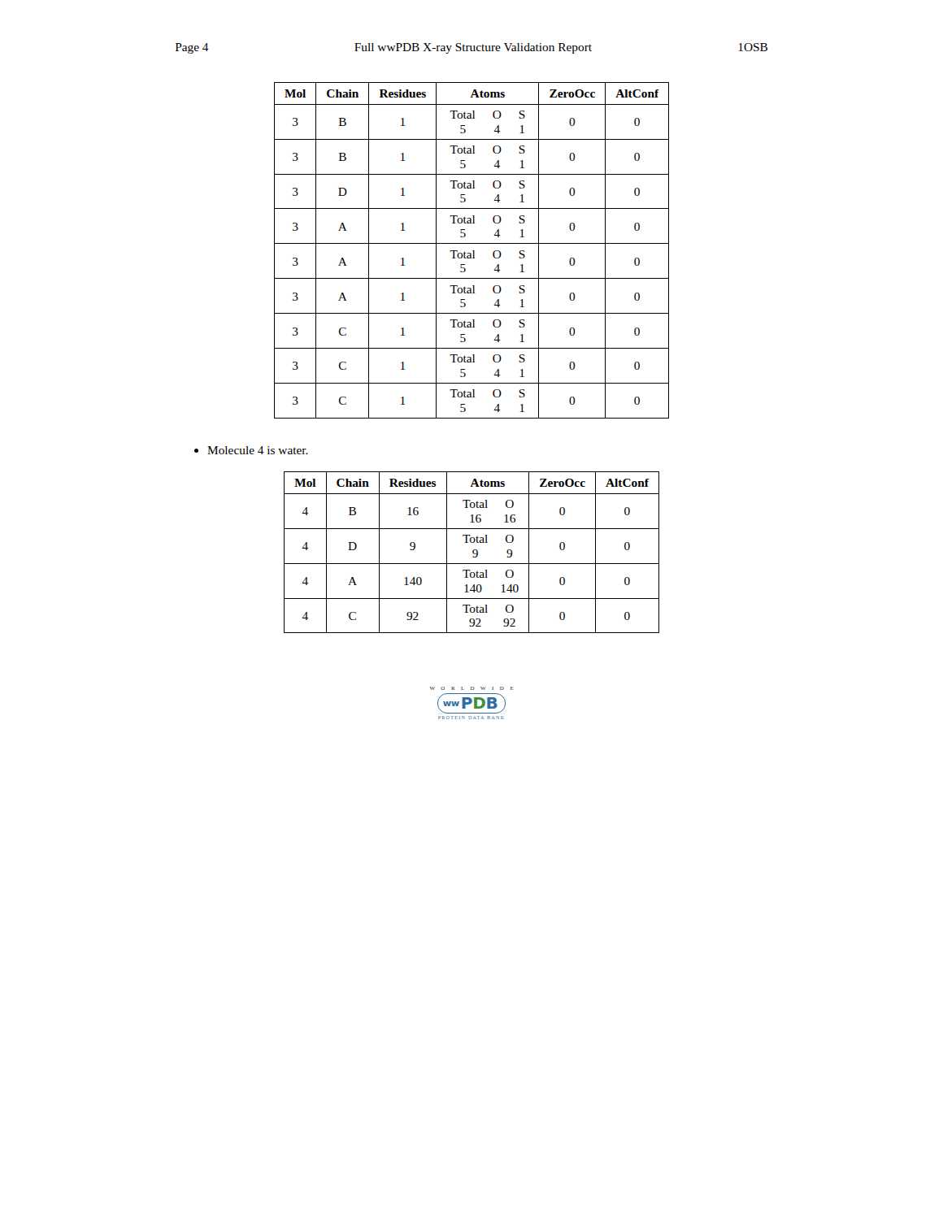Page 4
Full wwPDB X-ray Structure Validation Report
1OSB
| Mol | Chain | Residues | Atoms | ZeroOcc | AltConf |
| --- | --- | --- | --- | --- | --- |
| 3 | B | 1 | Total O S 5 4 1 | 0 | 0 |
| 3 | B | 1 | Total O S 5 4 1 | 0 | 0 |
| 3 | D | 1 | Total O S 5 4 1 | 0 | 0 |
| 3 | A | 1 | Total O S 5 4 1 | 0 | 0 |
| 3 | A | 1 | Total O S 5 4 1 | 0 | 0 |
| 3 | A | 1 | Total O S 5 4 1 | 0 | 0 |
| 3 | C | 1 | Total O S 5 4 1 | 0 | 0 |
| 3 | C | 1 | Total O S 5 4 1 | 0 | 0 |
| 3 | C | 1 | Total O S 5 4 1 | 0 | 0 |
Molecule 4 is water.
| Mol | Chain | Residues | Atoms | ZeroOcc | AltConf |
| --- | --- | --- | --- | --- | --- |
| 4 | B | 16 | Total O 16 16 | 0 | 0 |
| 4 | D | 9 | Total O 9 9 | 0 | 0 |
| 4 | A | 140 | Total O 140 140 | 0 | 0 |
| 4 | C | 92 | Total O 92 92 | 0 | 0 |
W O R L D W I D E
ww PDB
PROTEIN DATA BANK